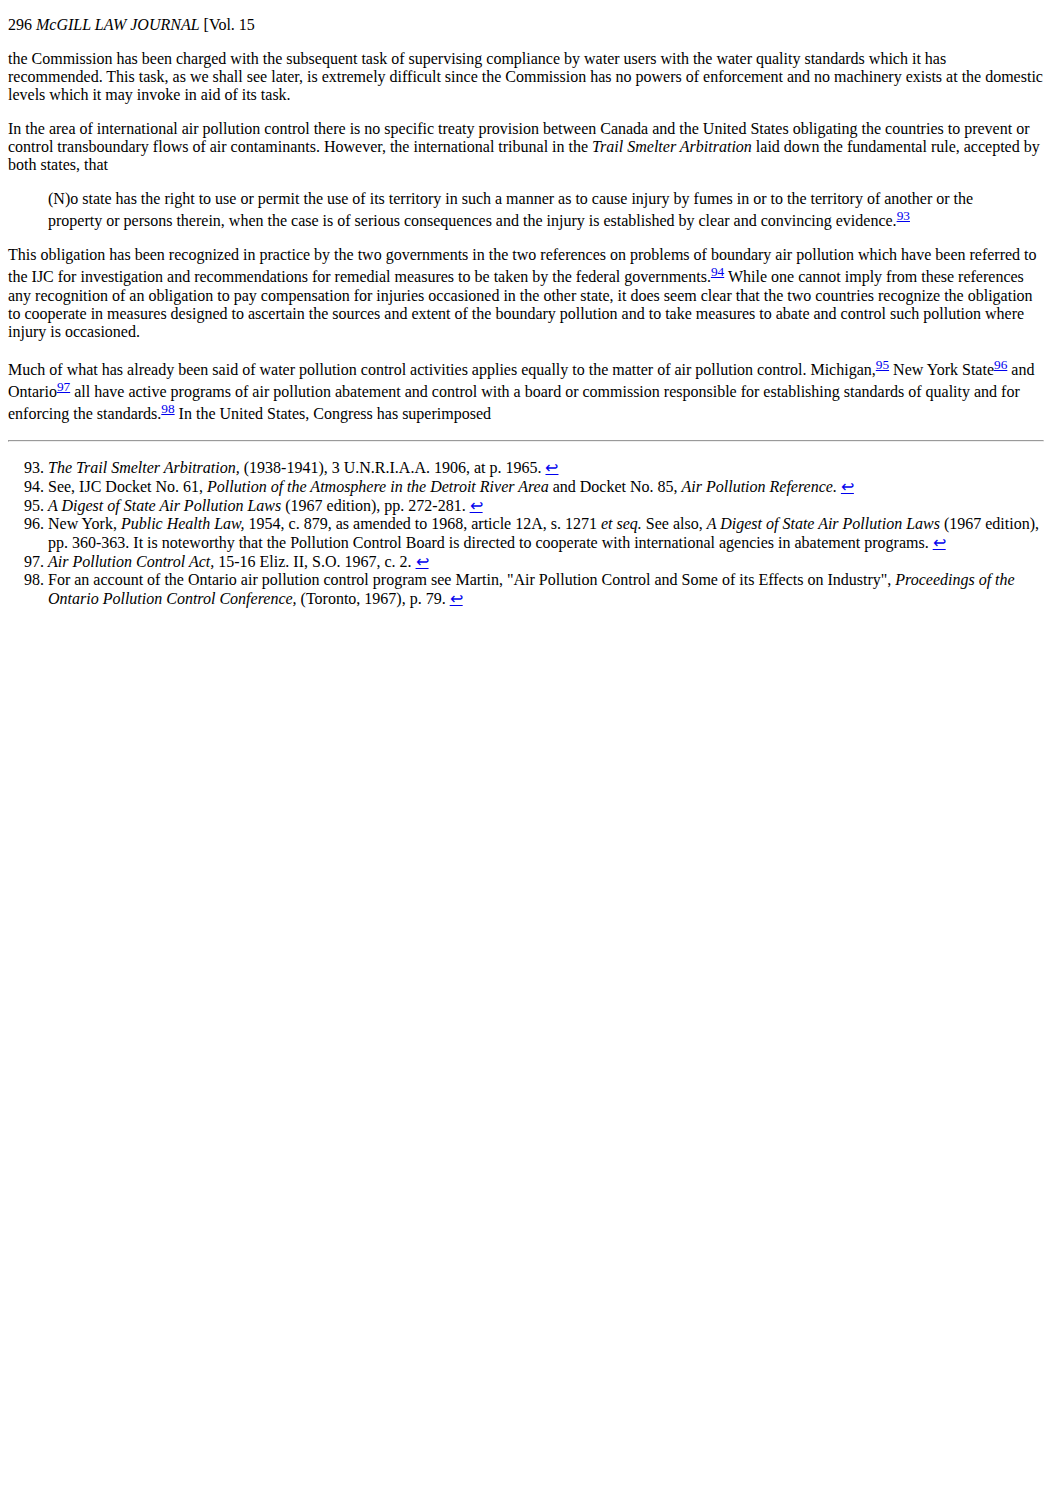296 McGILL LAW JOURNAL [Vol. 15
the Commission has been charged with the subsequent task of supervising compliance by water users with the water quality standards which it has recommended. This task, as we shall see later, is extremely difficult since the Commission has no powers of enforcement and no machinery exists at the domestic levels which it may invoke in aid of its task.
In the area of international air pollution control there is no specific treaty provision between Canada and the United States obligating the countries to prevent or control transboundary flows of air contaminants. However, the international tribunal in the Trail Smelter Arbitration laid down the fundamental rule, accepted by both states, that
(N)o state has the right to use or permit the use of its territory in such a manner as to cause injury by fumes in or to the territory of another or the property or persons therein, when the case is of serious consequences and the injury is established by clear and convincing evidence.93
This obligation has been recognized in practice by the two governments in the two references on problems of boundary air pollution which have been referred to the IJC for investigation and recommendations for remedial measures to be taken by the federal governments.94 While one cannot imply from these references any recognition of an obligation to pay compensation for injuries occasioned in the other state, it does seem clear that the two countries recognize the obligation to cooperate in measures designed to ascertain the sources and extent of the boundary pollution and to take measures to abate and control such pollution where injury is occasioned.
Much of what has already been said of water pollution control activities applies equally to the matter of air pollution control. Michigan,95 New York State96 and Ontario97 all have active programs of air pollution abatement and control with a board or commission responsible for establishing standards of quality and for enforcing the standards.98 In the United States, Congress has superimposed
The Trail Smelter Arbitration, (1938-1941), 3 U.N.R.I.A.A. 1906, at p. 1965. ↩
See, IJC Docket No. 61, Pollution of the Atmosphere in the Detroit River Area and Docket No. 85, Air Pollution Reference. ↩
A Digest of State Air Pollution Laws (1967 edition), pp. 272-281. ↩
New York, Public Health Law, 1954, c. 879, as amended to 1968, article 12A, s. 1271 et seq. See also, A Digest of State Air Pollution Laws (1967 edition), pp. 360-363. It is noteworthy that the Pollution Control Board is directed to cooperate with international agencies in abatement programs. ↩
Air Pollution Control Act, 15-16 Eliz. II, S.O. 1967, c. 2. ↩
For an account of the Ontario air pollution control program see Martin, "Air Pollution Control and Some of its Effects on Industry", Proceedings of the Ontario Pollution Control Conference, (Toronto, 1967), p. 79. ↩